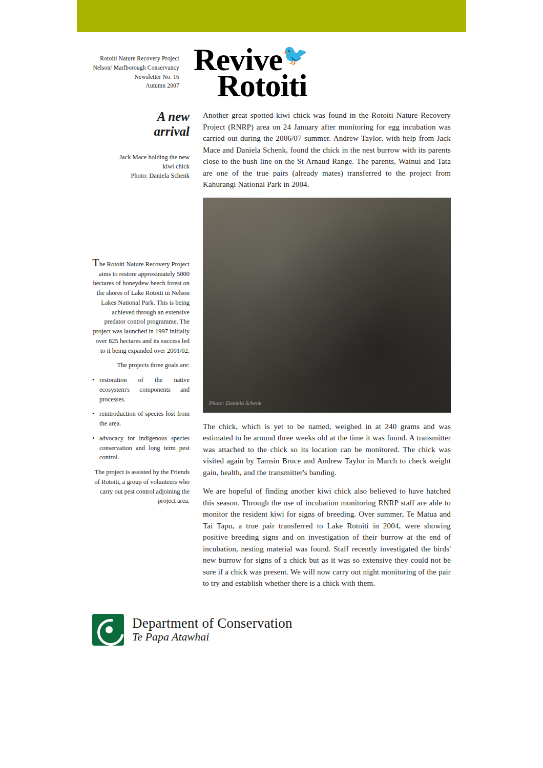Rotoiti Nature Recovery Project
Nelson/ Marlborough Conservancy
Newsletter No. 16
Autumn 2007
Revive🐦 Rotoiti
A new
arrival
Jack Mace holding the new
kiwi chick
Photo: Daniela Schenk
The Rotoiti Nature Recovery Project aims to restore approximately 5000 hectares of honeydew beech forest on the shores of Lake Rotoiti in Nelson Lakes National Park. This is being achieved through an extensive predator control programme. The project was launched in 1997 initially over 825 hectares and its success led to it being expanded over 2001/02.
The projects three goals are:
restoration of the native ecosystem's components and processes.
reintroduction of species lost from the area.
advocacy for indigenous species conservation and long term pest control.
The project is assisted by the Friends of Rotoiti, a group of volunteers who carry out pest control adjoining the project area.
Another great spotted kiwi chick was found in the Rotoiti Nature Recovery Project (RNRP) area on 24 January after monitoring for egg incubation was carried out during the 2006/07 summer. Andrew Taylor, with help from Jack Mace and Daniela Schenk, found the chick in the nest burrow with its parents close to the bush line on the St Arnaud Range. The parents, Wainui and Tata are one of the true pairs (already mates) transferred to the project from Kahurangi National Park in 2004.
Photo: Daniela Schenk
The chick, which is yet to be named, weighed in at 240 grams and was estimated to be around three weeks old at the time it was found. A transmitter was attached to the chick so its location can be monitored. The chick was visited again by Tamsin Bruce and Andrew Taylor in March to check weight gain, health, and the transmitter's banding.
We are hopeful of finding another kiwi chick also believed to have hatched this season. Through the use of incubation monitoring RNRP staff are able to monitor the resident kiwi for signs of breeding. Over summer, Te Matua and Tai Tapu, a true pair transferred to Lake Rotoiti in 2004, were showing positive breeding signs and on investigation of their burrow at the end of incubation, nesting material was found. Staff recently investigated the birds' new burrow for signs of a chick but as it was so extensive they could not be sure if a chick was present. We will now carry out night monitoring of the pair to try and establish whether there is a chick with them.
Department of Conservation
Te Papa Atawhai